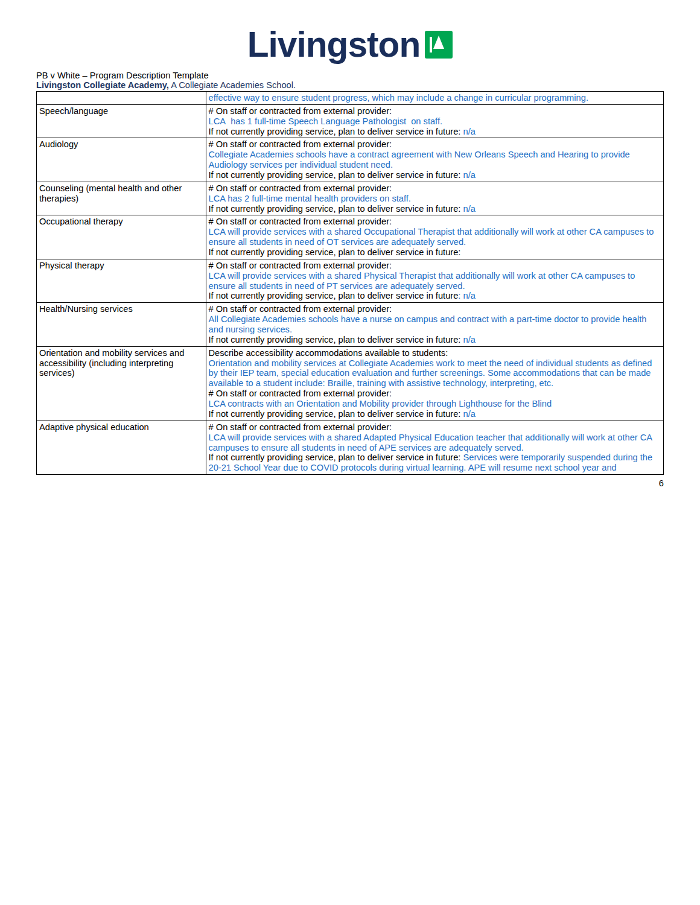Livingston
PB v White – Program Description Template
Livingston Collegiate Academy, A Collegiate Academies School.
| | effective way to ensure student progress, which may include a change in curricular programming. |
| Speech/language | # On staff or contracted from external provider: LCA has 1 full-time Speech Language Pathologist on staff. If not currently providing service, plan to deliver service in future: n/a |
| Audiology | # On staff or contracted from external provider: Collegiate Academies schools have a contract agreement with New Orleans Speech and Hearing to provide Audiology services per individual student need. If not currently providing service, plan to deliver service in future: n/a |
| Counseling (mental health and other therapies) | # On staff or contracted from external provider: LCA has 2 full-time mental health providers on staff. If not currently providing service, plan to deliver service in future: n/a |
| Occupational therapy | # On staff or contracted from external provider: LCA will provide services with a shared Occupational Therapist that additionally will work at other CA campuses to ensure all students in need of OT services are adequately served. If not currently providing service, plan to deliver service in future: |
| Physical therapy | # On staff or contracted from external provider: LCA will provide services with a shared Physical Therapist that additionally will work at other CA campuses to ensure all students in need of PT services are adequately served. If not currently providing service, plan to deliver service in future : n/a |
| Health/Nursing services | # On staff or contracted from external provider: All Collegiate Academies schools have a nurse on campus and contract with a part-time doctor to provide health and nursing services. If not currently providing service, plan to deliver service in future: n/a |
| Orientation and mobility services and accessibility (including interpreting services) | Describe accessibility accommodations available to students: Orientation and mobility services at Collegiate Academies work to meet the need of individual students as defined by their IEP team, special education evaluation and further screenings. Some accommodations that can be made available to a student include: Braille, training with assistive technology, interpreting, etc. # On staff or contracted from external provider: LCA contracts with an Orientation and Mobility provider through Lighthouse for the Blind If not currently providing service, plan to deliver service in future: n/a |
| Adaptive physical education | # On staff or contracted from external provider: LCA will provide services with a shared Adapted Physical Education teacher that additionally will work at other CA campuses to ensure all students in need of APE services are adequately served. If not currently providing service, plan to deliver service in future: Services were temporarily suspended during the 20-21 School Year due to COVID protocols during virtual learning. APE will resume next school year and |
6